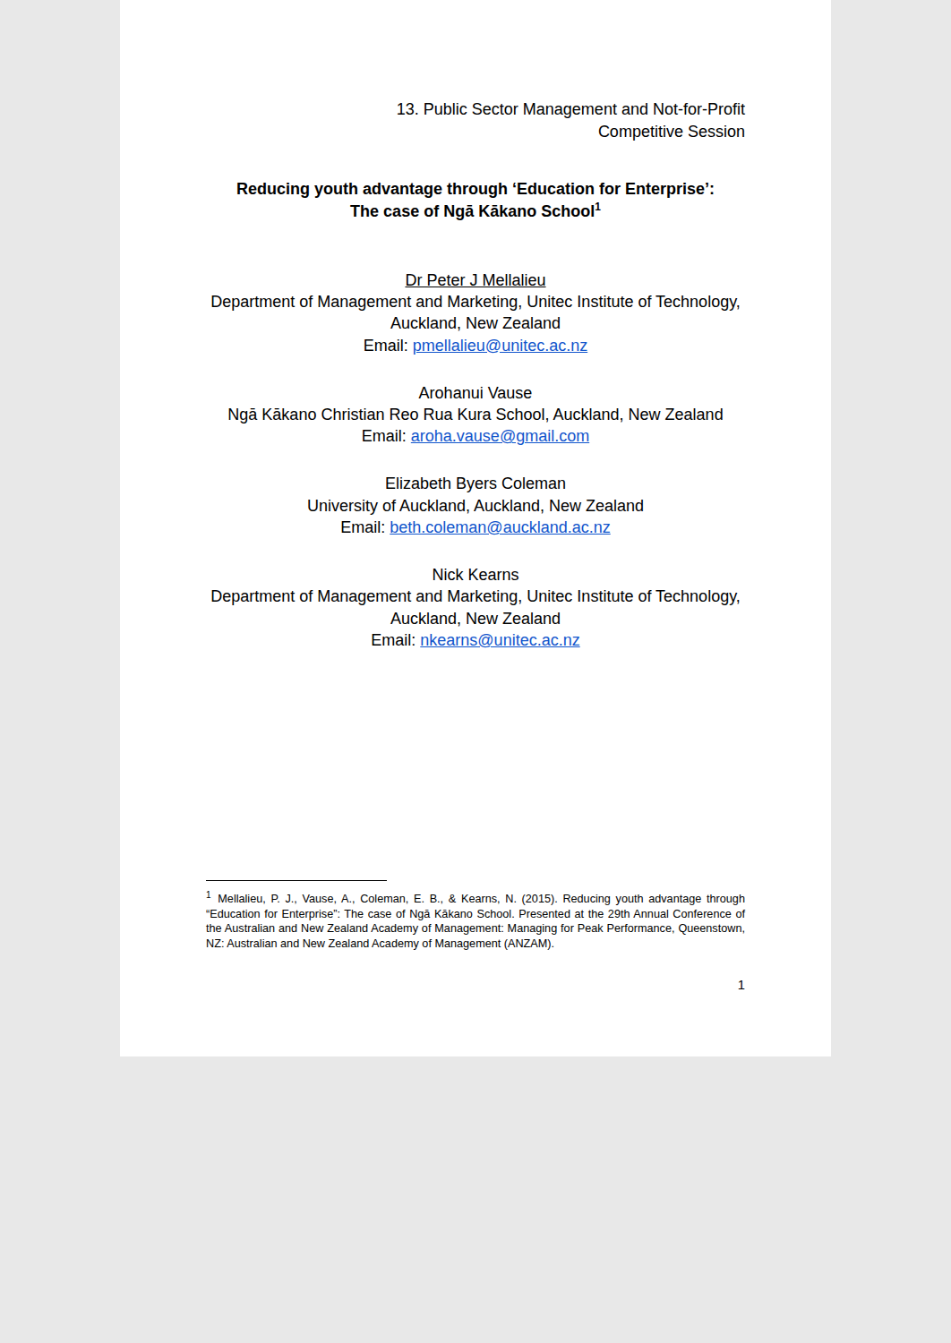13. Public Sector Management and Not-for-Profit
Competitive Session
Reducing youth advantage through ‘Education for Enterprise’:
The case of Ngā Kākano School1
Dr Peter J Mellalieu
Department of Management and Marketing, Unitec Institute of Technology,
Auckland, New Zealand
Email: pmellalieu@unitec.ac.nz
Arohanui Vause
Ngā Kākano Christian Reo Rua Kura School, Auckland, New Zealand
Email: aroha.vause@gmail.com
Elizabeth Byers Coleman
University of Auckland, Auckland, New Zealand
Email: beth.coleman@auckland.ac.nz
Nick Kearns
Department of Management and Marketing, Unitec Institute of Technology,
Auckland, New Zealand
Email: nkearns@unitec.ac.nz
1 Mellalieu, P. J., Vause, A., Coleman, E. B., & Kearns, N. (2015). Reducing youth advantage through “Education for Enterprise”: The case of Ngā Kākano School. Presented at the 29th Annual Conference of the Australian and New Zealand Academy of Management: Managing for Peak Performance, Queenstown, NZ: Australian and New Zealand Academy of Management (ANZAM).
1